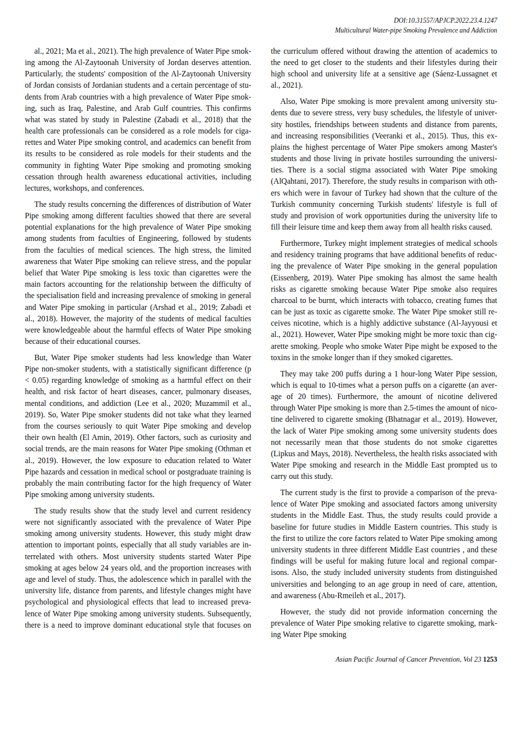DOI:10.31557/APJCP.2022.23.4.1247
Multicultural Water-pipe Smoking Prevalence and Addiction
al., 2021; Ma et al., 2021). The high prevalence of Water Pipe smoking among the Al-Zaytoonah University of Jordan deserves attention. Particularly, the students' composition of the Al-Zaytoonah University of Jordan consists of Jordanian students and a certain percentage of students from Arab countries with a high prevalence of Water Pipe smoking, such as Iraq, Palestine, and Arab Gulf countries. This confirms what was stated by study in Palestine (Zabadi et al., 2018) that the health care professionals can be considered as a role models for cigarettes and Water Pipe smoking control, and academics can benefit from its results to be considered as role models for their students and the community in fighting Water Pipe smoking and promoting smoking cessation through health awareness educational activities, including lectures, workshops, and conferences.
The study results concerning the differences of distribution of Water Pipe smoking among different faculties showed that there are several potential explanations for the high prevalence of Water Pipe smoking among students from faculties of Engineering, followed by students from the faculties of medical sciences. The high stress, the limited awareness that Water Pipe smoking can relieve stress, and the popular belief that Water Pipe smoking is less toxic than cigarettes were the main factors accounting for the relationship between the difficulty of the specialisation field and increasing prevalence of smoking in general and Water Pipe smoking in particular (Arshad et al., 2019; Zabadi et al., 2018). However, the majority of the students of medical faculties were knowledgeable about the harmful effects of Water Pipe smoking because of their educational courses.
But, Water Pipe smoker students had less knowledge than Water Pipe non-smoker students, with a statistically significant difference (p < 0.05) regarding knowledge of smoking as a harmful effect on their health, and risk factor of heart diseases, cancer, pulmonary diseases, mental conditions, and addiction (Lee et al., 2020; Muzammil et al., 2019). So, Water Pipe smoker students did not take what they learned from the courses seriously to quit Water Pipe smoking and develop their own health (El Amin, 2019). Other factors, such as curiosity and social trends, are the main reasons for Water Pipe smoking (Othman et al., 2019). However, the low exposure to education related to Water Pipe hazards and cessation in medical school or postgraduate training is probably the main contributing factor for the high frequency of Water Pipe smoking among university students.
The study results show that the study level and current residency were not significantly associated with the prevalence of Water Pipe smoking among university students. However, this study might draw attention to important points, especially that all study variables are interrelated with others. Most university students started Water Pipe smoking at ages below 24 years old, and the proportion increases with age and level of study. Thus, the adolescence which in parallel with the university life, distance from parents, and lifestyle changes might have psychological and physiological effects that lead to increased prevalence of Water Pipe smoking among university students. Subsequently, there is a need to improve dominant educational style that focuses on the curriculum offered without drawing the attention of academics to the need to get closer to the students and their lifestyles during their high school and university life at a sensitive age (Sáenz-Lussagnet et al., 2021).
Also, Water Pipe smoking is more prevalent among university students due to severe stress, very busy schedules, the lifestyle of university hostiles, friendships between students and distance from parents, and increasing responsibilities (Veeranki et al., 2015). Thus, this explains the highest percentage of Water Pipe smokers among Master's students and those living in private hostiles surrounding the universities. There is a social stigma associated with Water Pipe smoking (AlQahtani, 2017). Therefore, the study results in comparison with others which were in favour of Turkey had shown that the culture of the Turkish community concerning Turkish students' lifestyle is full of study and provision of work opportunities during the university life to fill their leisure time and keep them away from all health risks caused.
Furthermore, Turkey might implement strategies of medical schools and residency training programs that have additional benefits of reducing the prevalence of Water Pipe smoking in the general population (Eissenberg, 2019). Water Pipe smoking has almost the same health risks as cigarette smoking because Water Pipe smoke also requires charcoal to be burnt, which interacts with tobacco, creating fumes that can be just as toxic as cigarette smoke. The Water Pipe smoker still receives nicotine, which is a highly addictive substance (Al-Jayyousi et al., 2021). However, Water Pipe smoking might be more toxic than cigarette smoking. People who smoke Water Pipe might be exposed to the toxins in the smoke longer than if they smoked cigarettes.
They may take 200 puffs during a 1 hour-long Water Pipe session, which is equal to 10-times what a person puffs on a cigarette (an average of 20 times). Furthermore, the amount of nicotine delivered through Water Pipe smoking is more than 2.5-times the amount of nicotine delivered to cigarette smoking (Bhatnagar et al., 2019). However, the lack of Water Pipe smoking among some university students does not necessarily mean that those students do not smoke cigarettes (Lipkus and Mays, 2018). Nevertheless, the health risks associated with Water Pipe smoking and research in the Middle East prompted us to carry out this study.
The current study is the first to provide a comparison of the prevalence of Water Pipe smoking and associated factors among university students in the Middle East. Thus, the study results could provide a baseline for future studies in Middle Eastern countries. This study is the first to utilize the core factors related to Water Pipe smoking among university students in three different Middle East countries , and these findings will be useful for making future local and regional comparisons. Also, the study included university students from distinguished universities and belonging to an age group in need of care, attention, and awareness (Abu-Rmeileh et al., 2017).
However, the study did not provide information concerning the prevalence of Water Pipe smoking relative to cigarette smoking, marking Water Pipe smoking
Asian Pacific Journal of Cancer Prevention, Vol 23 1253